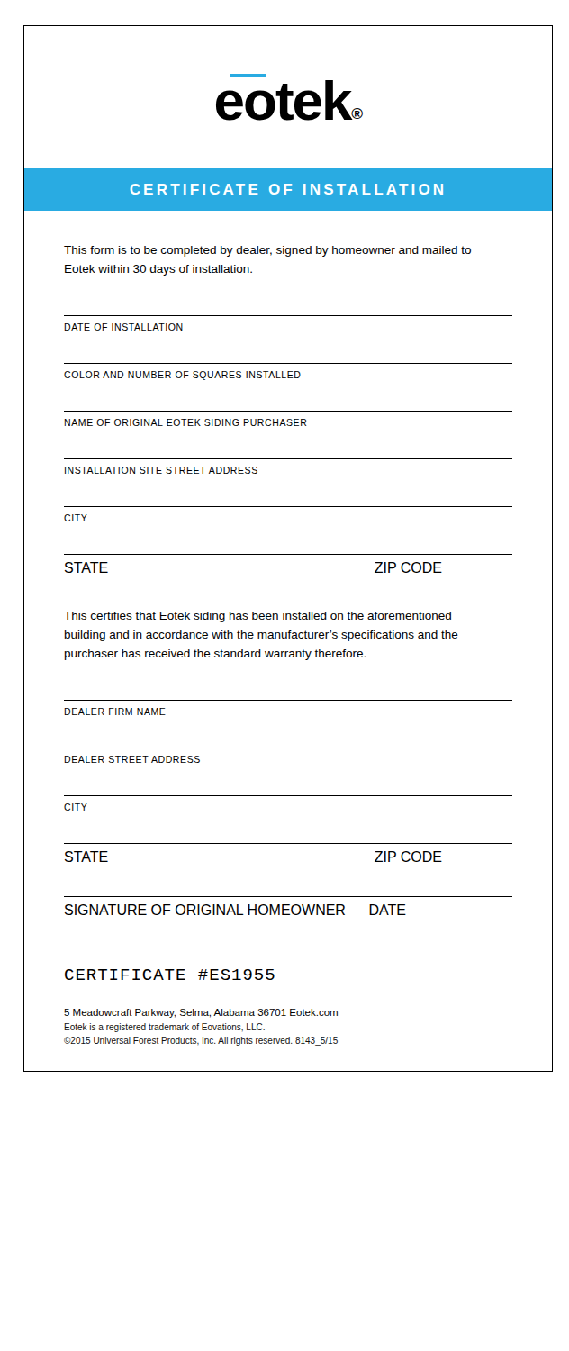eotek®
CERTIFICATE OF INSTALLATION
This form is to be completed by dealer, signed by homeowner and mailed to Eotek within 30 days of installation.
DATE OF INSTALLATION
COLOR AND NUMBER OF SQUARES INSTALLED
NAME OF ORIGINAL EOTEK SIDING PURCHASER
INSTALLATION SITE STREET ADDRESS
CITY
STATE ZIP CODE
This certifies that Eotek siding has been installed on the aforementioned building and in accordance with the manufacturer’s specifications and the purchaser has received the standard warranty therefore.
DEALER FIRM NAME
DEALER STREET ADDRESS
CITY
STATE ZIP CODE
SIGNATURE OF ORIGINAL HOMEOWNER DATE
CERTIFICATE #ES1955
5 Meadowcraft Parkway, Selma, Alabama 36701 Eotek.com
Eotek is a registered trademark of Eovations, LLC.
©2015 Universal Forest Products, Inc. All rights reserved. 8143_5/15